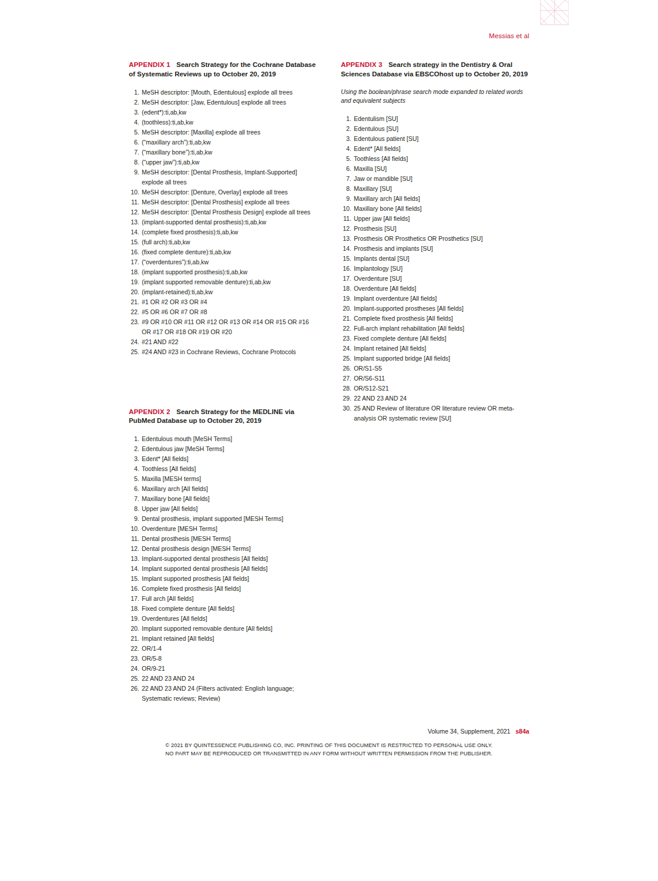Messias et al
APPENDIX 1 Search Strategy for the Cochrane Database of Systematic Reviews up to October 20, 2019
MeSH descriptor: [Mouth, Edentulous] explode all trees
MeSH descriptor: [Jaw, Edentulous] explode all trees
(edent*):ti,ab,kw
(toothless):ti,ab,kw
MeSH descriptor: [Maxilla] explode all trees
(“maxillary arch”):ti,ab,kw
(“maxillary bone”):ti,ab,kw
(“upper jaw”):ti,ab,kw
MeSH descriptor: [Dental Prosthesis, Implant-Supported] explode all trees
MeSH descriptor: [Denture, Overlay] explode all trees
MeSH descriptor: [Dental Prosthesis] explode all trees
MeSH descriptor: [Dental Prosthesis Design] explode all trees
(implant-supported dental prosthesis):ti,ab,kw
(complete fixed prosthesis):ti,ab,kw
(full arch):ti,ab,kw
(fixed complete denture):ti,ab,kw
(“overdentures”):ti,ab,kw
(implant supported prosthesis):ti,ab,kw
(implant supported removable denture):ti,ab,kw
(implant-retained):ti,ab,kw
#1 OR #2 OR #3 OR #4
#5 OR #6 OR #7 OR #8
#9 OR #10 OR #11 OR #12 OR #13 OR #14 OR #15 OR #16 OR #17 OR #18 OR #19 OR #20
#21 AND #22
#24 AND #23 in Cochrane Reviews, Cochrane Protocols
APPENDIX 2 Search Strategy for the MEDLINE via PubMed Database up to October 20, 2019
Edentulous mouth [MeSH Terms]
Edentulous jaw [MeSH Terms]
Edent* [All fields]
Toothless [All fields]
Maxilla [MESH terms]
Maxillary arch [All fields]
Maxillary bone [All fields]
Upper jaw [All fields]
Dental prosthesis, implant supported [MESH Terms]
Overdenture [MESH Terms]
Dental prosthesis [MESH Terms]
Dental prosthesis design [MESH Terms]
Implant-supported dental prosthesis [All fields]
Implant supported dental prosthesis [All fields]
Implant supported prosthesis [All fields]
Complete fixed prosthesis [All fields]
Full arch [All fields]
Fixed complete denture [All fields]
Overdentures [All fields]
Implant supported removable denture [All fields]
Implant retained [All fields]
OR/1-4
OR/5-8
OR/9-21
22 AND 23 AND 24
22 AND 23 AND 24 (Filters activated: English language; Systematic reviews; Review)
APPENDIX 3 Search strategy in the Dentistry & Oral Sciences Database via EBSCOhost up to October 20, 2019
Using the boolean/phrase search mode expanded to related words and equivalent subjects
Edentulism [SU]
Edentulous [SU]
Edentulous patient [SU]
Edent* [All fields]
Toothless [All fields]
Maxilla [SU]
Jaw or mandible [SU]
Maxillary [SU]
Maxillary arch [All fields]
Maxillary bone [All fields]
Upper jaw [All fields]
Prosthesis [SU]
Prosthesis OR Prosthetics OR Prosthetics [SU]
Prosthesis and implants [SU]
Implants dental [SU]
Implantology [SU]
Overdenture [SU]
Overdenture [All fields]
Implant overdenture [All fields]
Implant-supported prostheses [All fields]
Complete fixed prosthesis [All fields]
Full-arch implant rehabilitation [All fields]
Fixed complete denture [All fields]
Implant retained [All fields]
Implant supported bridge [All fields]
OR/S1-S5
OR/S6-S11
OR/S12-S21
22 AND 23 AND 24
25 AND Review of literature OR literature review OR meta-analysis OR systematic review [SU]
Volume 34, Supplement, 2021 s84a
© 2021 BY QUINTESSENCE PUBLISHING CO, INC. PRINTING OF THIS DOCUMENT IS RESTRICTED TO PERSONAL USE ONLY.
NO PART MAY BE REPRODUCED OR TRANSMITTED IN ANY FORM WITHOUT WRITTEN PERMISSION FROM THE PUBLISHER.